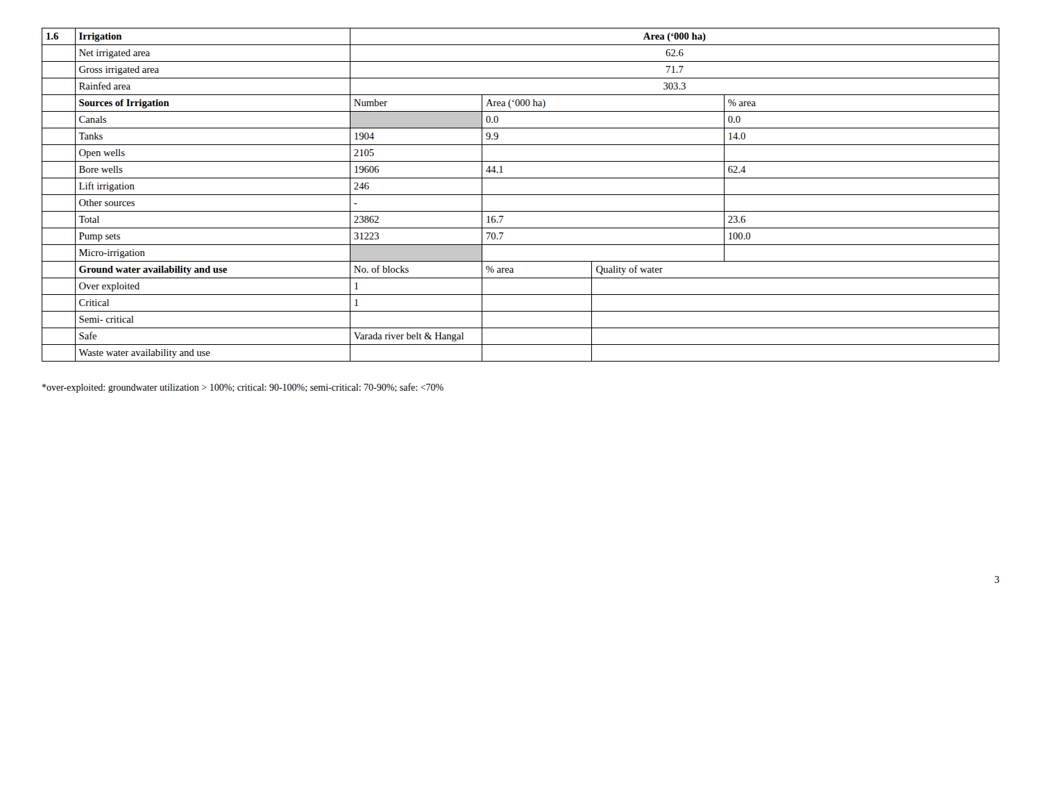| 1.6 | Irrigation | Area (‘000 ha) |
| | Net irrigated area | 62.6 |
| | Gross irrigated area | 71.7 |
| | Rainfed area | 303.3 |
| | Sources of Irrigation | Number | Area (‘000 ha) | % area |
| | Canals | | 0.0 | 0.0 |
| | Tanks | 1904 | 9.9 | 14.0 |
| | Open wells | 2105 | | |
| | Bore wells | 19606 | 44.1 | 62.4 |
| | Lift irrigation | 246 | | |
| | Other sources | - | | |
| | Total | 23862 | 16.7 | 23.6 |
| | Pump sets | 31223 | 70.7 | 100.0 |
| | Micro-irrigation | | | |
| | Ground water availability and use | No. of blocks | % area | Quality of water |
| | Over exploited | 1 | | |
| | Critical | 1 | | |
| | Semi- critical | | | |
| | Safe | Varada river belt & Hangal | | |
| | Waste water availability and use | | | |
*over-exploited: groundwater utilization > 100%; critical: 90-100%; semi-critical: 70-90%; safe: <70%
3